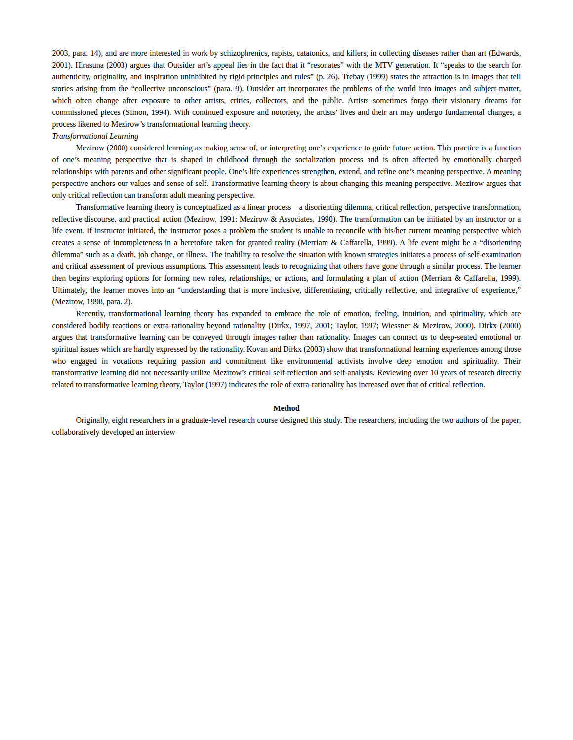2003, para. 14), and are more interested in work by schizophrenics, rapists, catatonics, and killers, in collecting diseases rather than art (Edwards, 2001). Hirasuna (2003) argues that Outsider art’s appeal lies in the fact that it “resonates” with the MTV generation. It “speaks to the search for authenticity, originality, and inspiration uninhibited by rigid principles and rules” (p. 26). Trebay (1999) states the attraction is in images that tell stories arising from the “collective unconscious” (para. 9). Outsider art incorporates the problems of the world into images and subject-matter, which often change after exposure to other artists, critics, collectors, and the public. Artists sometimes forgo their visionary dreams for commissioned pieces (Simon, 1994). With continued exposure and notoriety, the artists’ lives and their art may undergo fundamental changes, a process likened to Mezirow’s transformational learning theory.
Transformational Learning
Mezirow (2000) considered learning as making sense of, or interpreting one’s experience to guide future action. This practice is a function of one’s meaning perspective that is shaped in childhood through the socialization process and is often affected by emotionally charged relationships with parents and other significant people. One’s life experiences strengthen, extend, and refine one’s meaning perspective. A meaning perspective anchors our values and sense of self. Transformative learning theory is about changing this meaning perspective. Mezirow argues that only critical reflection can transform adult meaning perspective.
Transformative learning theory is conceptualized as a linear process—a disorienting dilemma, critical reflection, perspective transformation, reflective discourse, and practical action (Mezirow, 1991; Mezirow & Associates, 1990). The transformation can be initiated by an instructor or a life event. If instructor initiated, the instructor poses a problem the student is unable to reconcile with his/her current meaning perspective which creates a sense of incompleteness in a heretofore taken for granted reality (Merriam & Caffarella, 1999). A life event might be a “disorienting dilemma” such as a death, job change, or illness. The inability to resolve the situation with known strategies initiates a process of self-examination and critical assessment of previous assumptions. This assessment leads to recognizing that others have gone through a similar process. The learner then begins exploring options for forming new roles, relationships, or actions, and formulating a plan of action (Merriam & Caffarella, 1999). Ultimately, the learner moves into an “understanding that is more inclusive, differentiating, critically reflective, and integrative of experience,” (Mezirow, 1998, para. 2).
Recently, transformational learning theory has expanded to embrace the role of emotion, feeling, intuition, and spirituality, which are considered bodily reactions or extra-rationality beyond rationality (Dirkx, 1997, 2001; Taylor, 1997; Wiessner & Mezirow, 2000). Dirkx (2000) argues that transformative learning can be conveyed through images rather than rationality. Images can connect us to deep-seated emotional or spiritual issues which are hardly expressed by the rationality. Kovan and Dirkx (2003) show that transformational learning experiences among those who engaged in vocations requiring passion and commitment like environmental activists involve deep emotion and spirituality. Their transformative learning did not necessarily utilize Mezirow’s critical self-reflection and self-analysis. Reviewing over 10 years of research directly related to transformative learning theory, Taylor (1997) indicates the role of extra-rationality has increased over that of critical reflection.
Method
Originally, eight researchers in a graduate-level research course designed this study. The researchers, including the two authors of the paper, collaboratively developed an interview